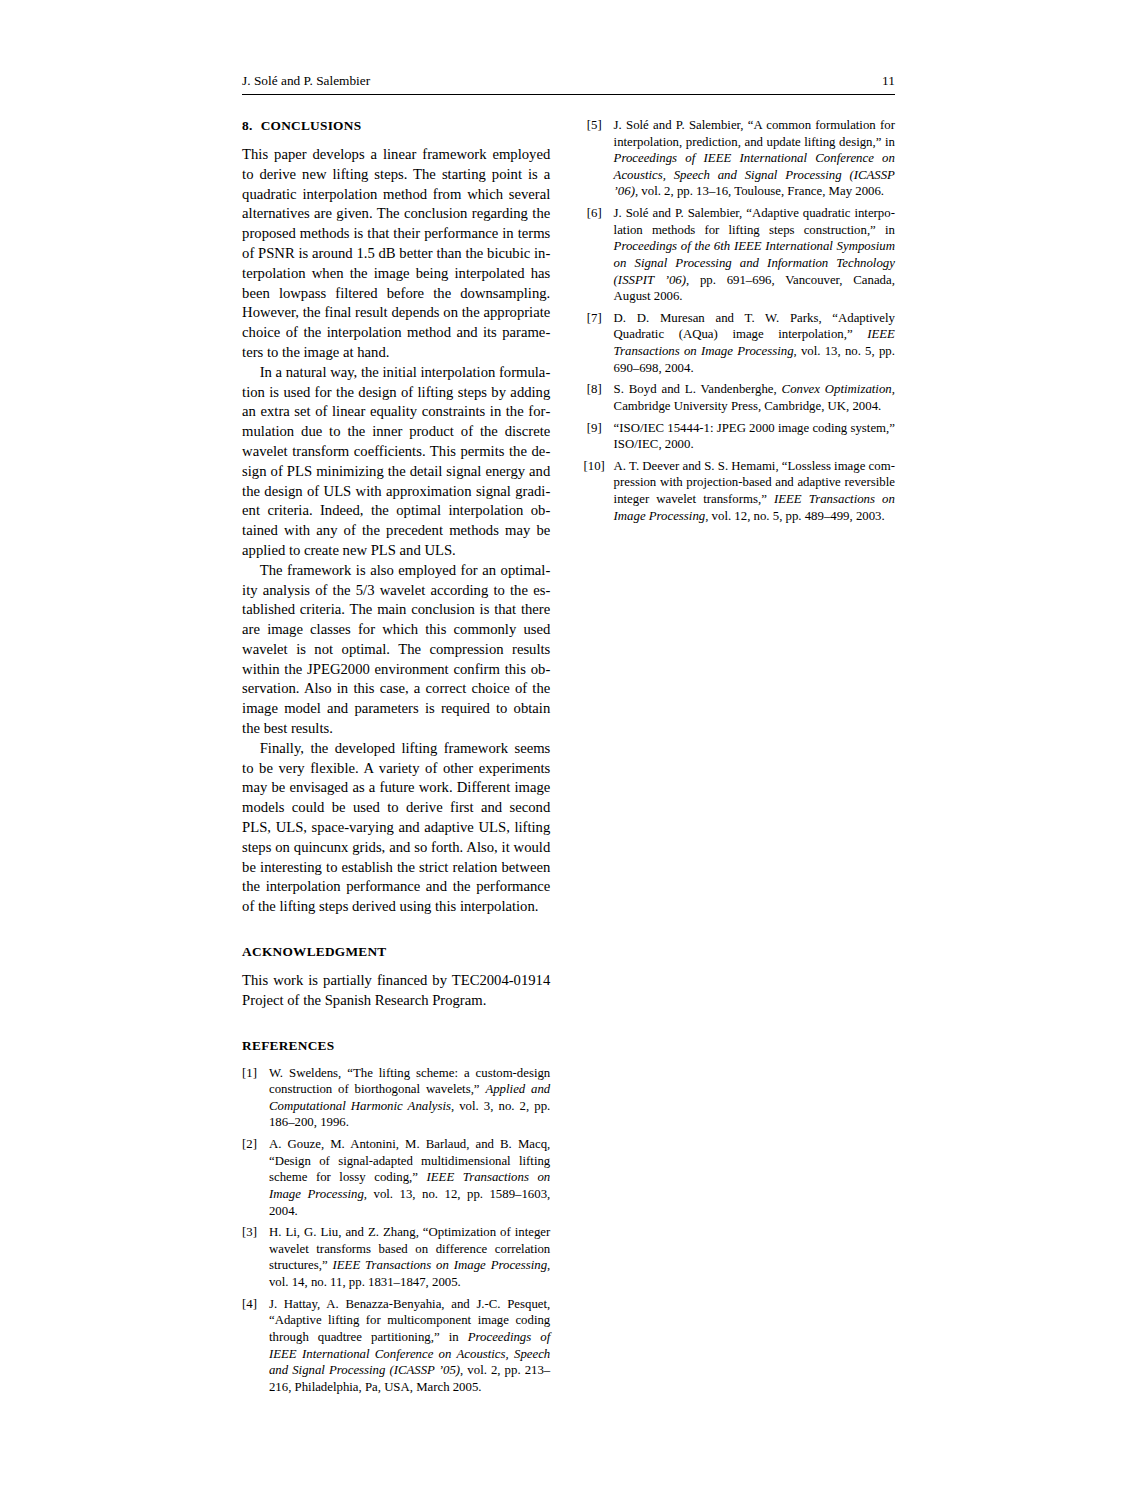J. Solé and P. Salembier 11
8. Conclusions
This paper develops a linear framework employed to derive new lifting steps. The starting point is a quadratic interpolation method from which several alternatives are given. The conclusion regarding the proposed methods is that their performance in terms of PSNR is around 1.5 dB better than the bicubic interpolation when the image being interpolated has been lowpass filtered before the downsampling. However, the final result depends on the appropriate choice of the interpolation method and its parameters to the image at hand.
In a natural way, the initial interpolation formulation is used for the design of lifting steps by adding an extra set of linear equality constraints in the formulation due to the inner product of the discrete wavelet transform coefficients. This permits the design of PLS minimizing the detail signal energy and the design of ULS with approximation signal gradient criteria. Indeed, the optimal interpolation obtained with any of the precedent methods may be applied to create new PLS and ULS.
The framework is also employed for an optimality analysis of the 5/3 wavelet according to the established criteria. The main conclusion is that there are image classes for which this commonly used wavelet is not optimal. The compression results within the JPEG2000 environment confirm this observation. Also in this case, a correct choice of the image model and parameters is required to obtain the best results.
Finally, the developed lifting framework seems to be very flexible. A variety of other experiments may be envisaged as a future work. Different image models could be used to derive first and second PLS, ULS, space-varying and adaptive ULS, lifting steps on quincunx grids, and so forth. Also, it would be interesting to establish the strict relation between the interpolation performance and the performance of the lifting steps derived using this interpolation.
Acknowledgment
This work is partially financed by TEC2004-01914 Project of the Spanish Research Program.
References
[1] W. Sweldens, “The lifting scheme: a custom-design construction of biorthogonal wavelets,” Applied and Computational Harmonic Analysis, vol. 3, no. 2, pp. 186–200, 1996.
[2] A. Gouze, M. Antonini, M. Barlaud, and B. Macq, “Design of signal-adapted multidimensional lifting scheme for lossy coding,” IEEE Transactions on Image Processing, vol. 13, no. 12, pp. 1589–1603, 2004.
[3] H. Li, G. Liu, and Z. Zhang, “Optimization of integer wavelet transforms based on difference correlation structures,” IEEE Transactions on Image Processing, vol. 14, no. 11, pp. 1831–1847, 2005.
[4] J. Hattay, A. Benazza-Benyahia, and J.-C. Pesquet, “Adaptive lifting for multicomponent image coding through quadtree partitioning,” in Proceedings of IEEE International Conference on Acoustics, Speech and Signal Processing (ICASSP ’05), vol. 2, pp. 213–216, Philadelphia, Pa, USA, March 2005.
[5] J. Solé and P. Salembier, “A common formulation for interpolation, prediction, and update lifting design,” in Proceedings of IEEE International Conference on Acoustics, Speech and Signal Processing (ICASSP ’06), vol. 2, pp. 13–16, Toulouse, France, May 2006.
[6] J. Solé and P. Salembier, “Adaptive quadratic interpolation methods for lifting steps construction,” in Proceedings of the 6th IEEE International Symposium on Signal Processing and Information Technology (ISSPIT ’06), pp. 691–696, Vancouver, Canada, August 2006.
[7] D. D. Muresan and T. W. Parks, “Adaptively Quadratic (AQua) image interpolation,” IEEE Transactions on Image Processing, vol. 13, no. 5, pp. 690–698, 2004.
[8] S. Boyd and L. Vandenberghe, Convex Optimization, Cambridge University Press, Cambridge, UK, 2004.
[9]“ISO/IEC 15444-1: JPEG 2000 image coding system,” ISO/IEC, 2000.
[10] A. T. Deever and S. S. Hemami, “Lossless image compression with projection-based and adaptive reversible integer wavelet transforms,” IEEE Transactions on Image Processing, vol. 12, no. 5, pp. 489–499, 2003.